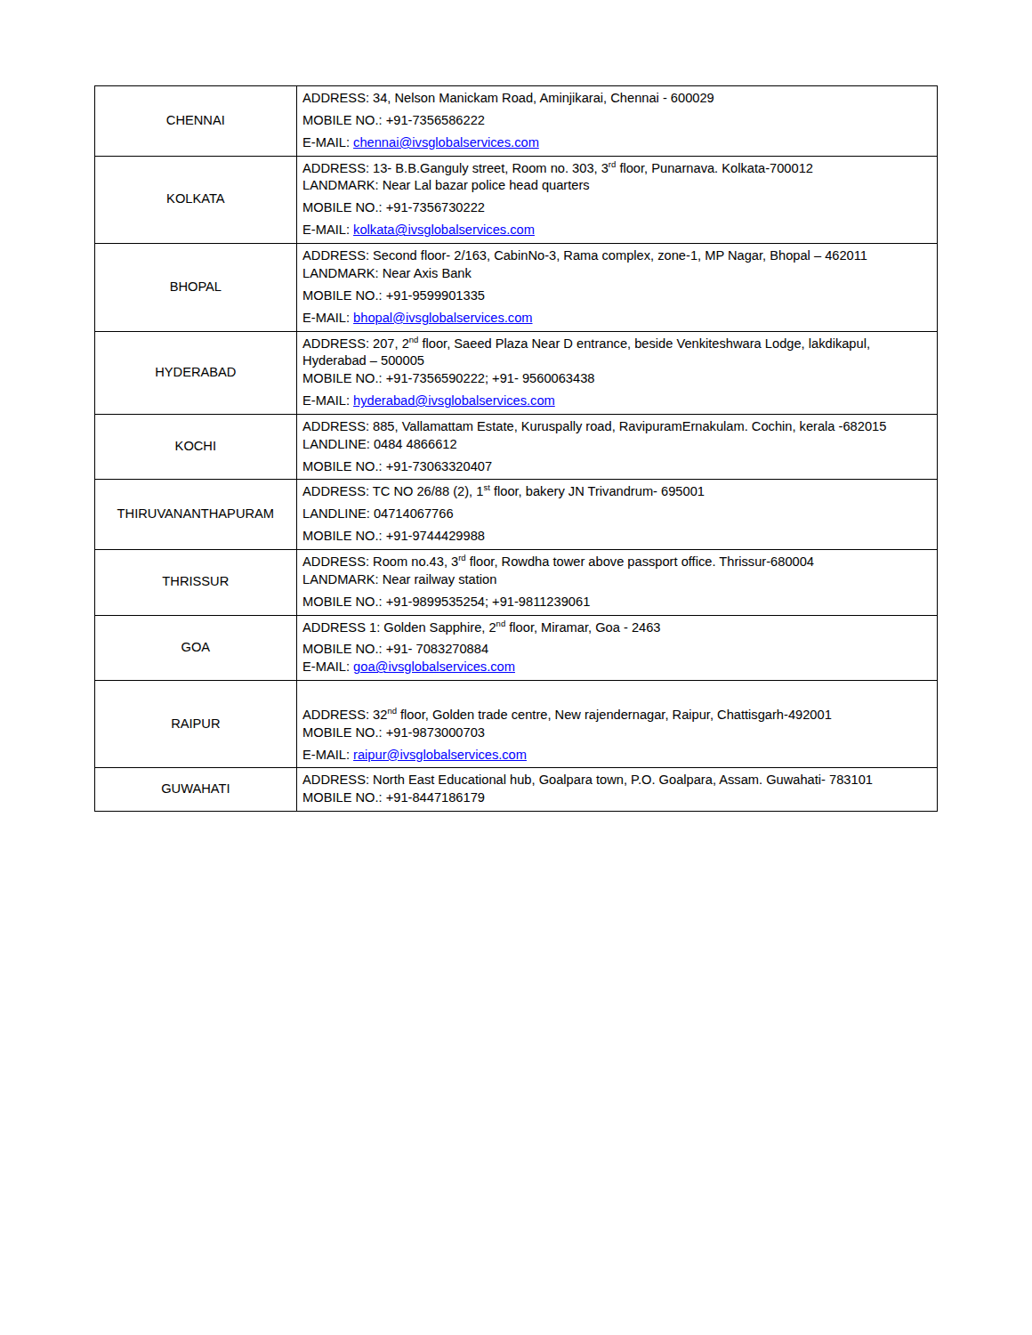| CHENNAI | ADDRESS: 34, Nelson Manickam Road, Aminjikarai, Chennai - 600029 MOBILE NO.: +91-7356586222 E-MAIL: chennai@ivsglobalservices.com |
| KOLKATA | ADDRESS: 13- B.B.Ganguly street, Room no. 303, 3 rd floor, Punarnava. Kolkata-700012 LANDMARK: Near Lal bazar police head quarters MOBILE NO.: +91-7356730222 E-MAIL: kolkata@ivsglobalservices.com |
| BHOPAL | ADDRESS: Second floor- 2/163, CabinNo-3, Rama complex, zone-1, MP Nagar, Bhopal – 462011 LANDMARK: Near Axis Bank MOBILE NO.: +91-9599901335 E-MAIL: bhopal@ivsglobalservices.com |
| HYDERABAD | ADDRESS: 207, 2 nd floor, Saeed Plaza Near D entrance, beside Venkiteshwara Lodge, lakdikapul, Hyderabad – 500005 MOBILE NO.: +91-7356590222; +91- 9560063438 E-MAIL: hyderabad@ivsglobalservices.com |
| KOCHI | ADDRESS: 885, Vallamattam Estate, Kuruspally road, RavipuramErnakulam. Cochin, kerala -682015 LANDLINE: 0484 4866612 MOBILE NO.: +91-73063320407 |
| THIRUVANANTHAPURAM | ADDRESS: TC NO 26/88 (2), 1 st floor, bakery JN Trivandrum- 695001 LANDLINE: 04714067766 MOBILE NO.: +91-9744429988 |
| THRISSUR | ADDRESS: Room no.43, 3 rd floor, Rowdha tower above passport office. Thrissur-680004 LANDMARK: Near railway station MOBILE NO.: +91-9899535254; +91-9811239061 |
| GOA | ADDRESS 1: Golden Sapphire, 2 nd floor, Miramar, Goa - 2463 MOBILE NO.: +91- 7083270884 E-MAIL: goa@ivsglobalservices.com |
| RAIPUR | ADDRESS: 32 nd floor, Golden trade centre, New rajendernagar, Raipur, Chattisgarh-492001 MOBILE NO.: +91-9873000703 E-MAIL: raipur@ivsglobalservices.com |
| GUWAHATI | ADDRESS: North East Educational hub, Goalpara town, P.O. Goalpara, Assam. Guwahati- 783101 MOBILE NO.: +91-8447186179 |